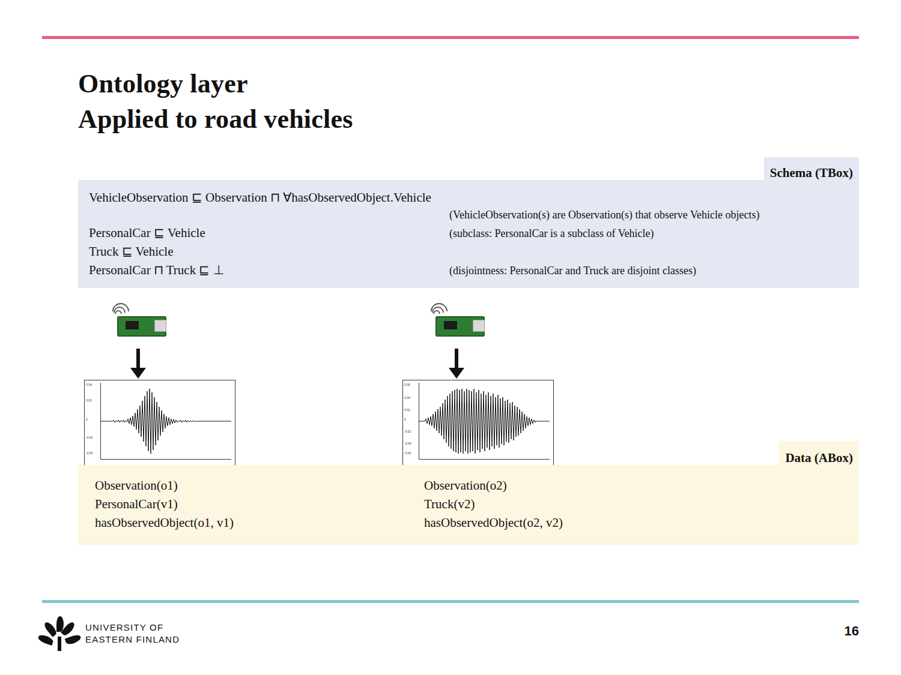Ontology layerApplied to road vehicles
Schema (TBox)
VehicleObservation ⊑ Observation ⊓ ∀hasObservedObject.Vehicle
(VehicleObservation(s) are Observation(s) that observe Vehicle objects)
PersonalCar ⊑ Vehicle
(subclass: PersonalCar is a subclass of Vehicle)
Truck ⊑ Vehicle
PersonalCar ⊓ Truck ⊑ ⊥
(disjointness: PersonalCar and Truck are disjoint classes)
0.04 0.02 0 -0.02 -0.04
2000 4000 6000 8000 10000 12000
0.06 0.04 0.02 0 -0.02 -0.04 -0.06
2000 4000 6000 8000 10000 12000
Data (ABox)
Observation(o1)
PersonalCar(v1)
hasObservedObject(o1, v1)
Observation(o2)
Truck(v2)
hasObservedObject(o2, v2)
UNIVERSITY OF
EASTERN FINLAND
16